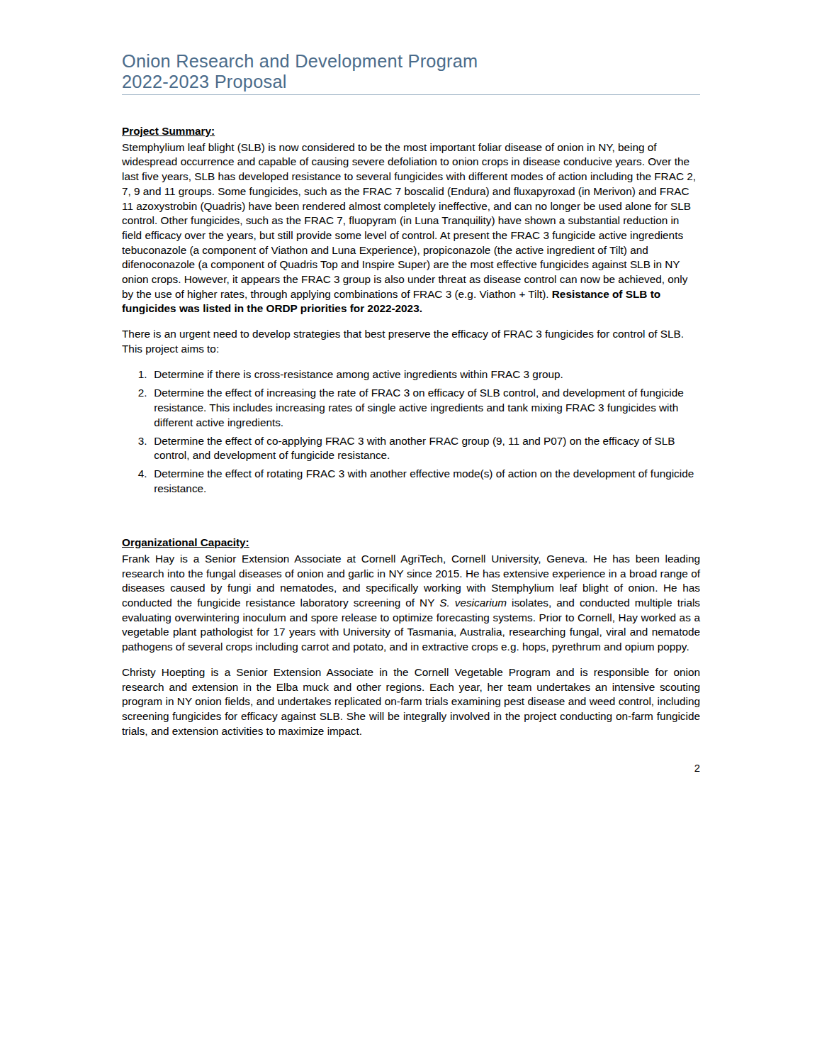Onion Research and Development Program 2022-2023 Proposal
Project Summary:
Stemphylium leaf blight (SLB) is now considered to be the most important foliar disease of onion in NY, being of widespread occurrence and capable of causing severe defoliation to onion crops in disease conducive years. Over the last five years, SLB has developed resistance to several fungicides with different modes of action including the FRAC 2, 7, 9 and 11 groups. Some fungicides, such as the FRAC 7 boscalid (Endura) and fluxapyroxad (in Merivon) and FRAC 11 azoxystrobin (Quadris) have been rendered almost completely ineffective, and can no longer be used alone for SLB control. Other fungicides, such as the FRAC 7, fluopyram (in Luna Tranquility) have shown a substantial reduction in field efficacy over the years, but still provide some level of control. At present the FRAC 3 fungicide active ingredients tebuconazole (a component of Viathon and Luna Experience), propiconazole (the active ingredient of Tilt) and difenoconazole (a component of Quadris Top and Inspire Super) are the most effective fungicides against SLB in NY onion crops. However, it appears the FRAC 3 group is also under threat as disease control can now be achieved, only by the use of higher rates, through applying combinations of FRAC 3 (e.g. Viathon + Tilt). Resistance of SLB to fungicides was listed in the ORDP priorities for 2022-2023.
There is an urgent need to develop strategies that best preserve the efficacy of FRAC 3 fungicides for control of SLB. This project aims to:
Determine if there is cross-resistance among active ingredients within FRAC 3 group.
Determine the effect of increasing the rate of FRAC 3 on efficacy of SLB control, and development of fungicide resistance. This includes increasing rates of single active ingredients and tank mixing FRAC 3 fungicides with different active ingredients.
Determine the effect of co-applying FRAC 3 with another FRAC group (9, 11 and P07) on the efficacy of SLB control, and development of fungicide resistance.
Determine the effect of rotating FRAC 3 with another effective mode(s) of action on the development of fungicide resistance.
Organizational Capacity:
Frank Hay is a Senior Extension Associate at Cornell AgriTech, Cornell University, Geneva. He has been leading research into the fungal diseases of onion and garlic in NY since 2015. He has extensive experience in a broad range of diseases caused by fungi and nematodes, and specifically working with Stemphylium leaf blight of onion. He has conducted the fungicide resistance laboratory screening of NY S. vesicarium isolates, and conducted multiple trials evaluating overwintering inoculum and spore release to optimize forecasting systems. Prior to Cornell, Hay worked as a vegetable plant pathologist for 17 years with University of Tasmania, Australia, researching fungal, viral and nematode pathogens of several crops including carrot and potato, and in extractive crops e.g. hops, pyrethrum and opium poppy.
Christy Hoepting is a Senior Extension Associate in the Cornell Vegetable Program and is responsible for onion research and extension in the Elba muck and other regions. Each year, her team undertakes an intensive scouting program in NY onion fields, and undertakes replicated on-farm trials examining pest disease and weed control, including screening fungicides for efficacy against SLB. She will be integrally involved in the project conducting on-farm fungicide trials, and extension activities to maximize impact.
2